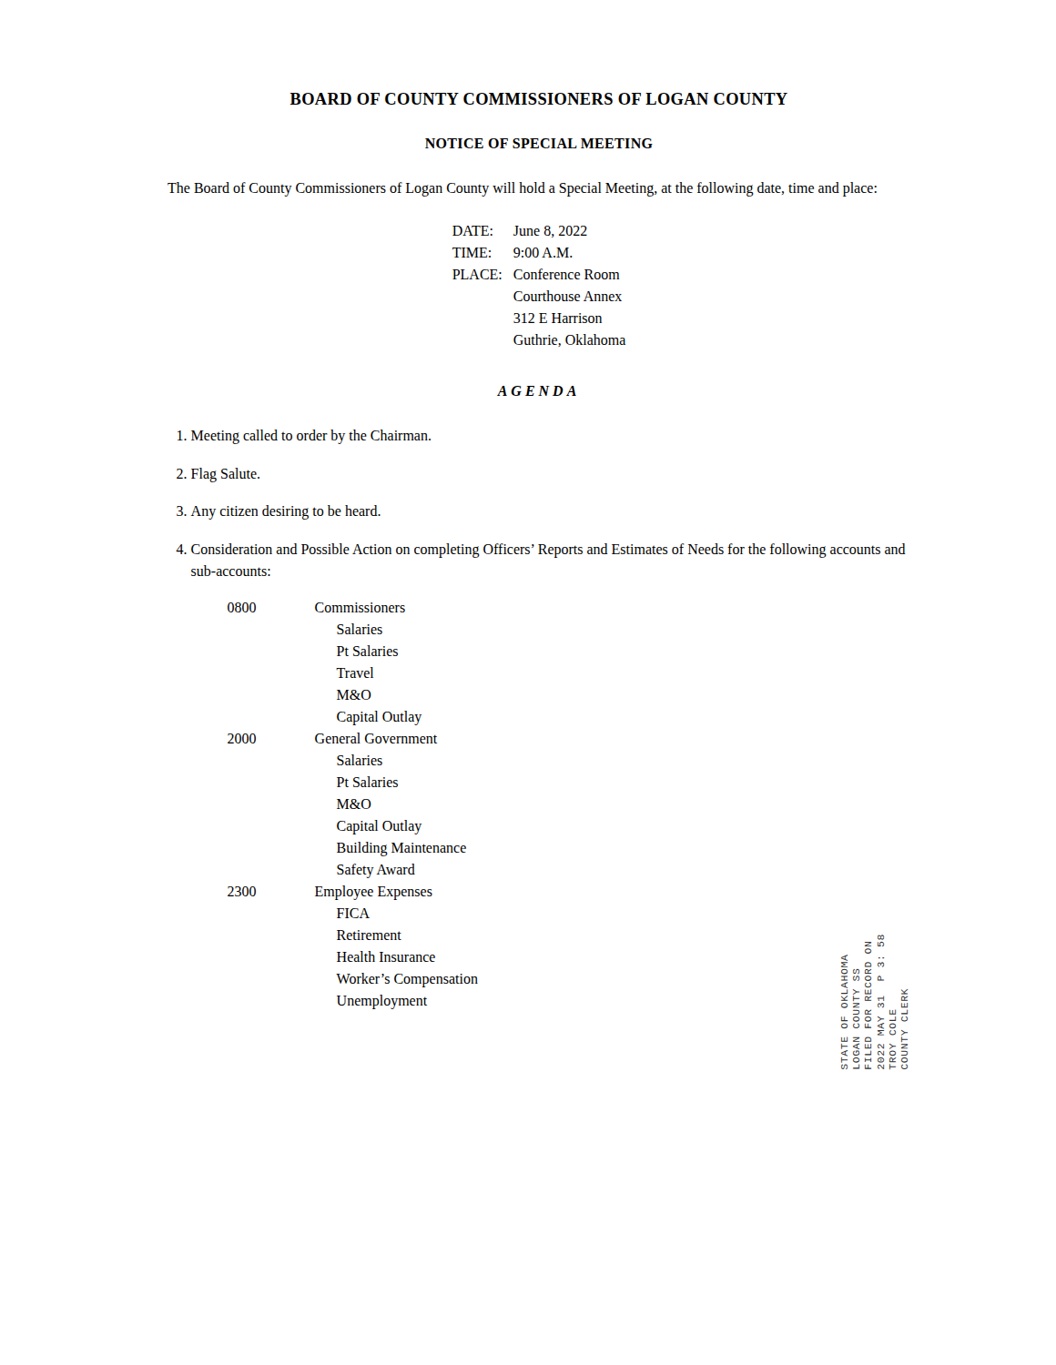BOARD OF COUNTY COMMISSIONERS OF LOGAN COUNTY
NOTICE OF SPECIAL MEETING
The Board of County Commissioners of Logan County will hold a Special Meeting, at the following date, time and place:
| DATE: | June 8, 2022 |
| TIME: | 9:00 A.M. |
| PLACE: | Conference Room Courthouse Annex 312 E Harrison Guthrie, Oklahoma |
AGENDA
Meeting called to order by the Chairman.
Flag Salute.
Any citizen desiring to be heard.
Consideration and Possible Action on completing Officers’ Reports and Estimates of Needs for the following accounts and sub-accounts:
| 0800 | Commissioners Salaries Pt Salaries Travel M&O Capital Outlay |
| 2000 | General Government Salaries Pt Salaries M&O Capital Outlay Building Maintenance Safety Award |
| 2300 | Employee Expenses FICA Retirement Health Insurance Worker’s Compensation Unemployment |
STATE OF OKLAHOMA LOGAN COUNTY SS FILED FOR RECORD ON 2022 MAY 31 P 3: 58 TROY COLE COUNTY CLERK